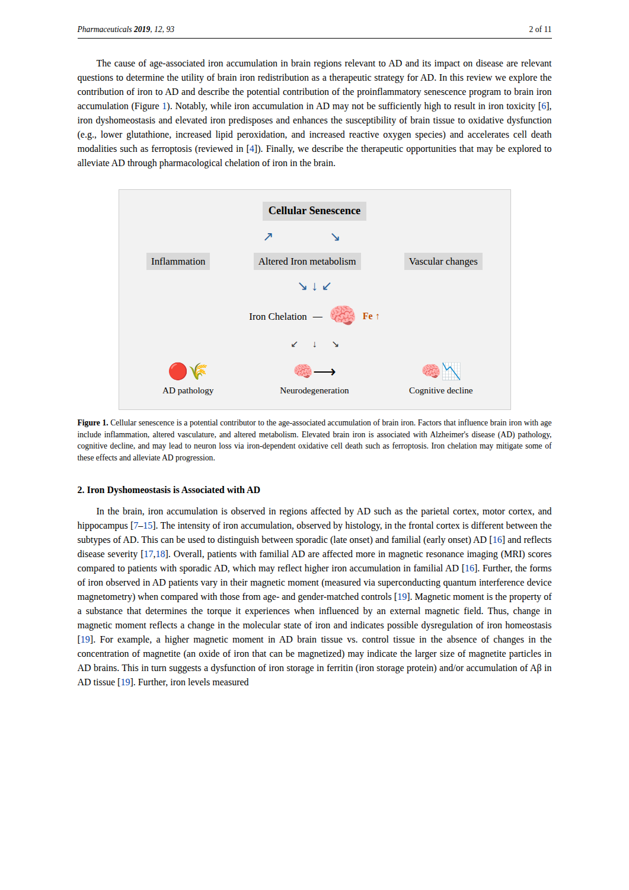Pharmaceuticals 2019, 12, 93
2 of 11
The cause of age-associated iron accumulation in brain regions relevant to AD and its impact on disease are relevant questions to determine the utility of brain iron redistribution as a therapeutic strategy for AD. In this review we explore the contribution of iron to AD and describe the potential contribution of the proinflammatory senescence program to brain iron accumulation (Figure 1). Notably, while iron accumulation in AD may not be sufficiently high to result in iron toxicity [6], iron dyshomeostasis and elevated iron predisposes and enhances the susceptibility of brain tissue to oxidative dysfunction (e.g., lower glutathione, increased lipid peroxidation, and increased reactive oxygen species) and accelerates cell death modalities such as ferroptosis (reviewed in [4]). Finally, we describe the therapeutic opportunities that may be explored to alleviate AD through pharmacological chelation of iron in the brain.
Cellular Senescence
↗ ↘
Inflammation Altered Iron metabolism Vascular changes
↘ ↓ ↙
Iron Chelation — 🧠 Fe ↑
↙ ↓ ↘
🔴🌾AD pathology
🧠⟶Neurodegeneration
🧠📉Cognitive decline
Figure 1. Cellular senescence is a potential contributor to the age-associated accumulation of brain iron. Factors that influence brain iron with age include inflammation, altered vasculature, and altered metabolism. Elevated brain iron is associated with Alzheimer's disease (AD) pathology, cognitive decline, and may lead to neuron loss via iron-dependent oxidative cell death such as ferroptosis. Iron chelation may mitigate some of these effects and alleviate AD progression.
2. Iron Dyshomeostasis is Associated with AD
In the brain, iron accumulation is observed in regions affected by AD such as the parietal cortex, motor cortex, and hippocampus [7–15]. The intensity of iron accumulation, observed by histology, in the frontal cortex is different between the subtypes of AD. This can be used to distinguish between sporadic (late onset) and familial (early onset) AD [16] and reflects disease severity [17,18]. Overall, patients with familial AD are affected more in magnetic resonance imaging (MRI) scores compared to patients with sporadic AD, which may reflect higher iron accumulation in familial AD [16]. Further, the forms of iron observed in AD patients vary in their magnetic moment (measured via superconducting quantum interference device magnetometry) when compared with those from age- and gender-matched controls [19]. Magnetic moment is the property of a substance that determines the torque it experiences when influenced by an external magnetic field. Thus, change in magnetic moment reflects a change in the molecular state of iron and indicates possible dysregulation of iron homeostasis [19]. For example, a higher magnetic moment in AD brain tissue vs. control tissue in the absence of changes in the concentration of magnetite (an oxide of iron that can be magnetized) may indicate the larger size of magnetite particles in AD brains. This in turn suggests a dysfunction of iron storage in ferritin (iron storage protein) and/or accumulation of Aβ in AD tissue [19]. Further, iron levels measured